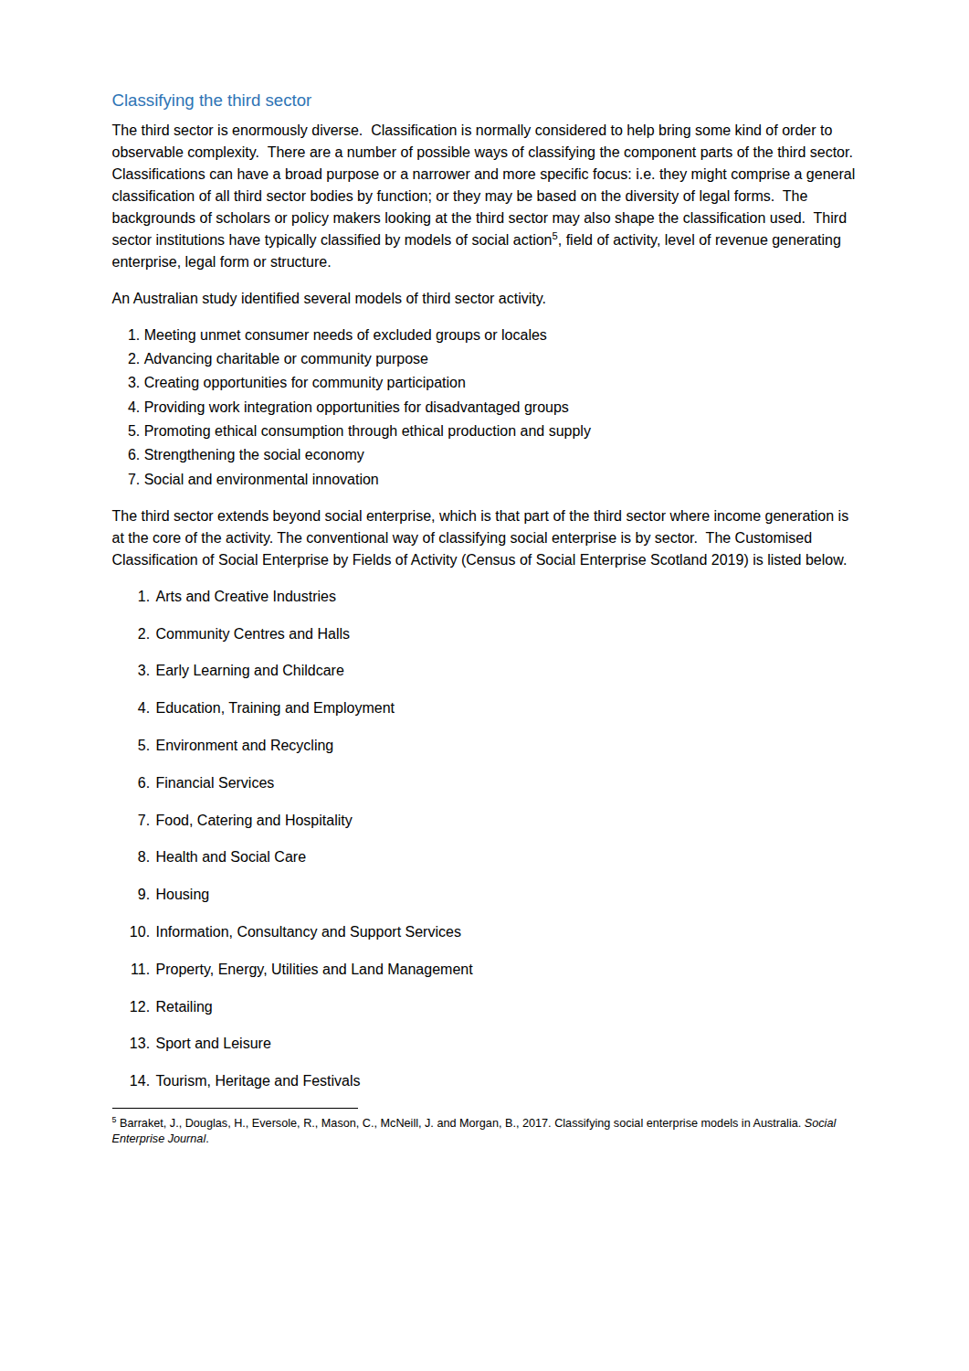Classifying the third sector
The third sector is enormously diverse. Classification is normally considered to help bring some kind of order to observable complexity. There are a number of possible ways of classifying the component parts of the third sector. Classifications can have a broad purpose or a narrower and more specific focus: i.e. they might comprise a general classification of all third sector bodies by function; or they may be based on the diversity of legal forms. The backgrounds of scholars or policy makers looking at the third sector may also shape the classification used. Third sector institutions have typically classified by models of social action5, field of activity, level of revenue generating enterprise, legal form or structure.
An Australian study identified several models of third sector activity.
Meeting unmet consumer needs of excluded groups or locales
Advancing charitable or community purpose
Creating opportunities for community participation
Providing work integration opportunities for disadvantaged groups
Promoting ethical consumption through ethical production and supply
Strengthening the social economy
Social and environmental innovation
The third sector extends beyond social enterprise, which is that part of the third sector where income generation is at the core of the activity. The conventional way of classifying social enterprise is by sector. The Customised Classification of Social Enterprise by Fields of Activity (Census of Social Enterprise Scotland 2019) is listed below.
Arts and Creative Industries
Community Centres and Halls
Early Learning and Childcare
Education, Training and Employment
Environment and Recycling
Financial Services
Food, Catering and Hospitality
Health and Social Care
Housing
Information, Consultancy and Support Services
Property, Energy, Utilities and Land Management
Retailing
Sport and Leisure
Tourism, Heritage and Festivals
5 Barraket, J., Douglas, H., Eversole, R., Mason, C., McNeill, J. and Morgan, B., 2017. Classifying social enterprise models in Australia. Social Enterprise Journal.